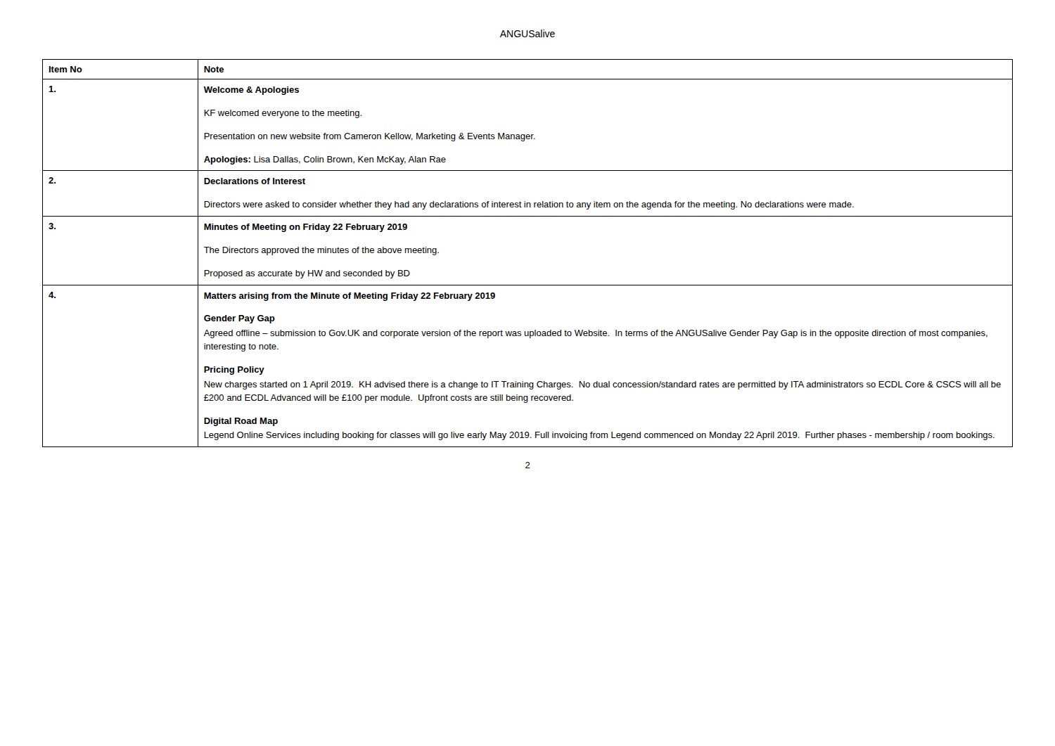ANGUSalive
| Item No | Note |
| --- | --- |
| 1. | Welcome & Apologies KF welcomed everyone to the meeting. Presentation on new website from Cameron Kellow, Marketing & Events Manager. Apologies: Lisa Dallas, Colin Brown, Ken McKay, Alan Rae |
| 2. | Declarations of Interest Directors were asked to consider whether they had any declarations of interest in relation to any item on the agenda for the meeting. No declarations were made. |
| 3. | Minutes of Meeting on Friday 22 February 2019 The Directors approved the minutes of the above meeting. Proposed as accurate by HW and seconded by BD |
| 4. | Matters arising from the Minute of Meeting Friday 22 February 2019 Gender Pay Gap Agreed offline – submission to Gov.UK and corporate version of the report was uploaded to Website. In terms of the ANGUSalive Gender Pay Gap is in the opposite direction of most companies, interesting to note. Pricing Policy New charges started on 1 April 2019. KH advised there is a change to IT Training Charges. No dual concession/standard rates are permitted by ITA administrators so ECDL Core & CSCS will all be £200 and ECDL Advanced will be £100 per module. Upfront costs are still being recovered. Digital Road Map Legend Online Services including booking for classes will go live early May 2019. Full invoicing from Legend commenced on Monday 22 April 2019. Further phases - membership / room bookings. |
2